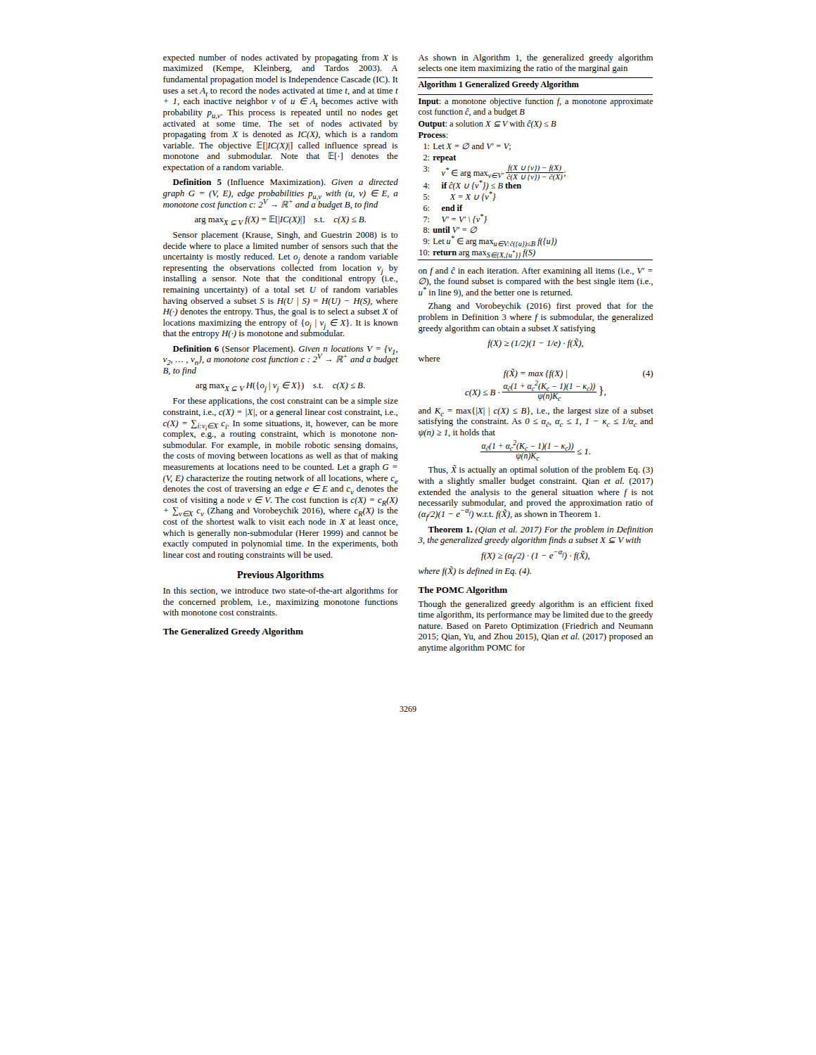expected number of nodes activated by propagating from X is maximized (Kempe, Kleinberg, and Tardos 2003). A fundamental propagation model is Independence Cascade (IC). It uses a set At to record the nodes activated at time t, and at time t + 1, each inactive neighbor v of u ∈ At becomes active with probability pu,v. This process is repeated until no nodes get activated at some time. The set of nodes activated by propagating from X is denoted as IC(X), which is a random variable. The objective 𝔼[|IC(X)|] called influence spread is monotone and submodular. Note that 𝔼[·] denotes the expectation of a random variable.
Definition 5 (Influence Maximization). Given a directed graph G = (V, E), edge probabilities pu,v with (u, v) ∈ E, a monotone cost function c: 2V → ℝ+ and a budget B, to find
arg maxX ⊆ V f(X) = 𝔼[|IC(X)|] s.t. c(X) ≤ B.
Sensor placement (Krause, Singh, and Guestrin 2008) is to decide where to place a limited number of sensors such that the uncertainty is mostly reduced. Let oj denote a random variable representing the observations collected from location vj by installing a sensor. Note that the conditional entropy (i.e., remaining uncertainty) of a total set U of random variables having observed a subset S is H(U | S) = H(U) − H(S), where H(·) denotes the entropy. Thus, the goal is to select a subset X of locations maximizing the entropy of {oj | vj ∈ X}. It is known that the entropy H(·) is monotone and submodular.
Definition 6 (Sensor Placement). Given n locations V = {v1, v2, … , vn}, a monotone cost function c : 2V → ℝ+ and a budget B, to find
arg maxX ⊆ V H({oj | vj ∈ X}) s.t. c(X) ≤ B.
For these applications, the cost constraint can be a simple size constraint, i.e., c(X) = |X|, or a general linear cost constraint, i.e., c(X) = ∑i:vi∈X ci. In some situations, it, however, can be more complex, e.g., a routing constraint, which is monotone non-submodular. For example, in mobile robotic sensing domains, the costs of moving between locations as well as that of making measurements at locations need to be counted. Let a graph G = (V, E) characterize the routing network of all locations, where ce denotes the cost of traversing an edge e ∈ E and cv denotes the cost of visiting a node v ∈ V. The cost function is c(X) = cR(X) + ∑v∈X cv (Zhang and Vorobeychik 2016), where cR(X) is the cost of the shortest walk to visit each node in X at least once, which is generally non-submodular (Herer 1999) and cannot be exactly computed in polynomial time. In the experiments, both linear cost and routing constraints will be used.
Previous Algorithms
In this section, we introduce two state-of-the-art algorithms for the concerned problem, i.e., maximizing monotone functions with monotone cost constraints.
The Generalized Greedy Algorithm
As shown in Algorithm 1, the generalized greedy algorithm selects one item maximizing the ratio of the marginal gain
Algorithm 1 Generalized Greedy Algorithm
Input: a monotone objective function f, a monotone approximate cost function ĉ, and a budget B
Output: a solution X ⊆ V with ĉ(X) ≤ B
Process:
1: Let X = ∅ and V′ = V;
2: repeat
3: v* ∈ arg maxv∈V′ f(X ∪ {v}) − f(X) ĉ(X ∪ {v}) − ĉ(X);
4: if ĉ(X ∪ {v*}) ≤ B then
5: X = X ∪ {v*}
6: end if
7: V′ = V′ \ {v*}
8: until V′ = ∅
9: Let u* ∈ arg maxu∈V:ĉ({u})≤B f({u})
10: return arg maxS∈{X,{u*}} f(S)
on f and ĉ in each iteration. After examining all items (i.e., V′ = ∅), the found subset is compared with the best single item (i.e., u* in line 9), and the better one is returned.
Zhang and Vorobeychik (2016) first proved that for the problem in Definition 3 where f is submodular, the generalized greedy algorithm can obtain a subset X satisfying
f(X) ≥ (1/2)(1 − 1/e) · f(X̃),
where
f(X̃) = max {f(X) | (4) c(X) ≤ B · αĉ(1 + αc2(Kc − 1)(1 − κc)) ψ(n)Kc },
and Kc = max{|X| | c(X) ≤ B}, i.e., the largest size of a subset satisfying the constraint. As 0 ≤ αĉ, αc ≤ 1, 1 − κc ≤ 1/αc and ψ(n) ≥ 1, it holds that
αĉ(1 + αc2(Kc − 1)(1 − κc)) ψ(n)Kc ≤ 1.
Thus, X̃ is actually an optimal solution of the problem Eq. (3) with a slightly smaller budget constraint. Qian et al. (2017) extended the analysis to the general situation where f is not necessarily submodular, and proved the approximation ratio of (αf/2)(1 − e−αf) w.r.t. f(X̃), as shown in Theorem 1.
Theorem 1. (Qian et al. 2017) For the problem in Definition 3, the generalized greedy algorithm finds a subset X ⊆ V with
f(X) ≥ (αf/2) · (1 − e−αf) · f(X̃),
where f(X̃) is defined in Eq. (4).
The POMC Algorithm
Though the generalized greedy algorithm is an efficient fixed time algorithm, its performance may be limited due to the greedy nature. Based on Pareto Optimization (Friedrich and Neumann 2015; Qian, Yu, and Zhou 2015), Qian et al. (2017) proposed an anytime algorithm POMC for
3269